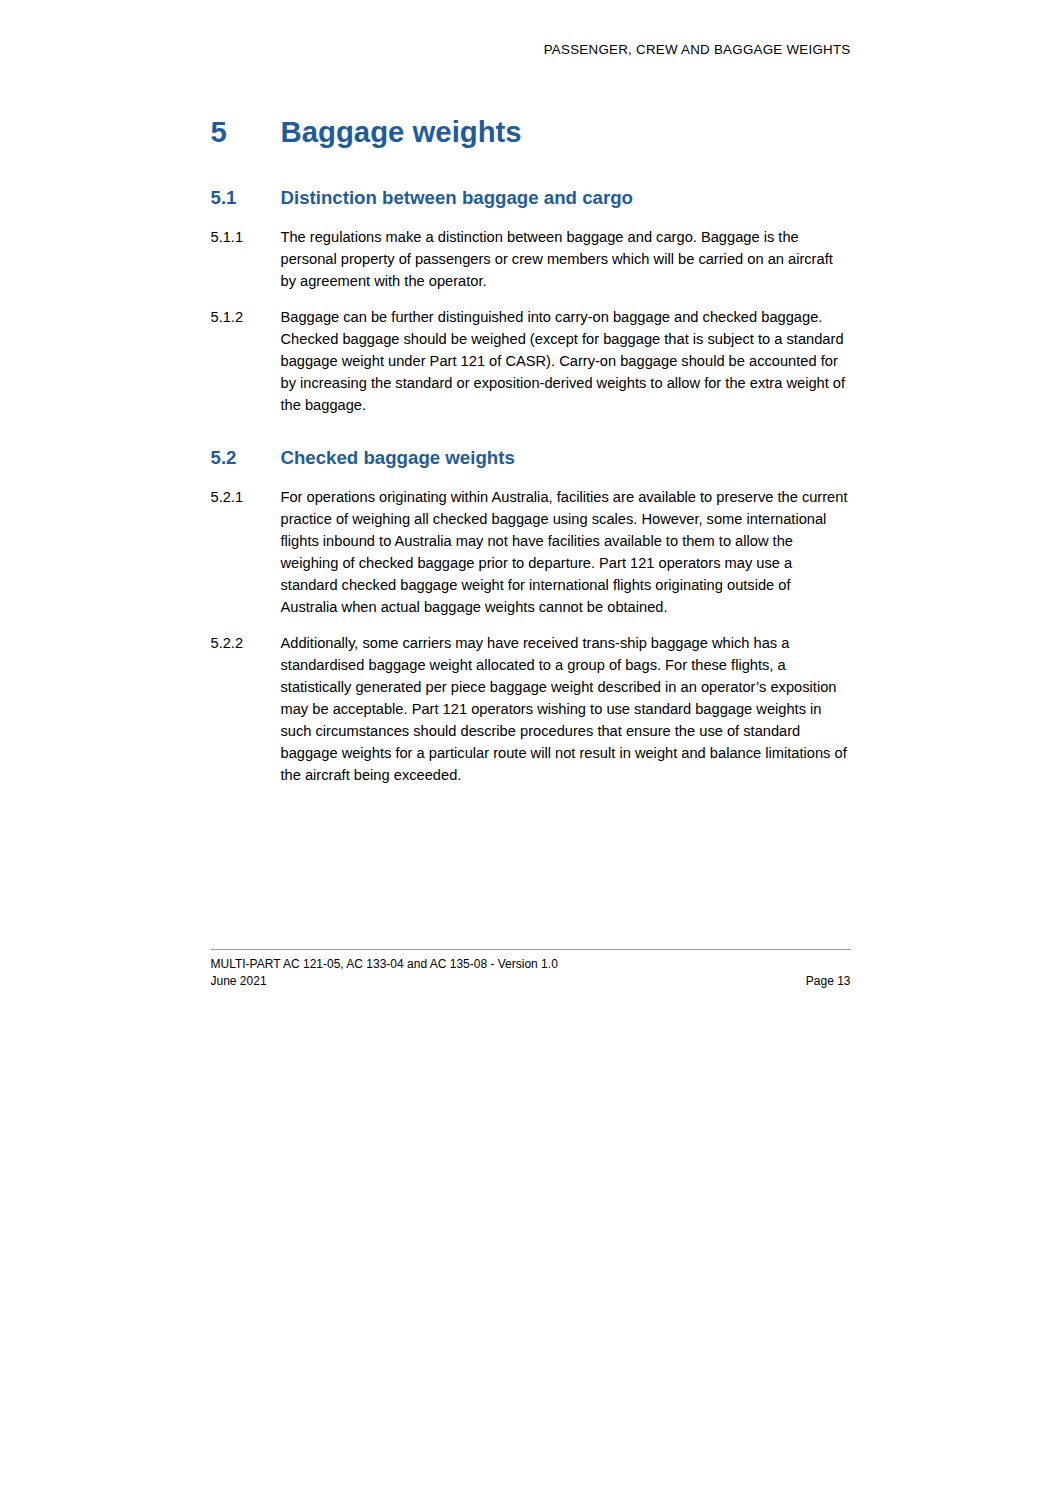PASSENGER, CREW AND BAGGAGE WEIGHTS
5 Baggage weights
5.1 Distinction between baggage and cargo
5.1.1 The regulations make a distinction between baggage and cargo. Baggage is the personal property of passengers or crew members which will be carried on an aircraft by agreement with the operator.
5.1.2 Baggage can be further distinguished into carry-on baggage and checked baggage. Checked baggage should be weighed (except for baggage that is subject to a standard baggage weight under Part 121 of CASR). Carry-on baggage should be accounted for by increasing the standard or exposition-derived weights to allow for the extra weight of the baggage.
5.2 Checked baggage weights
5.2.1 For operations originating within Australia, facilities are available to preserve the current practice of weighing all checked baggage using scales. However, some international flights inbound to Australia may not have facilities available to them to allow the weighing of checked baggage prior to departure. Part 121 operators may use a standard checked baggage weight for international flights originating outside of Australia when actual baggage weights cannot be obtained.
5.2.2 Additionally, some carriers may have received trans-ship baggage which has a standardised baggage weight allocated to a group of bags. For these flights, a statistically generated per piece baggage weight described in an operator’s exposition may be acceptable. Part 121 operators wishing to use standard baggage weights in such circumstances should describe procedures that ensure the use of standard baggage weights for a particular route will not result in weight and balance limitations of the aircraft being exceeded.
MULTI-PART AC 121-05, AC 133-04 and AC 135-08 - Version 1.0
June 2021
Page 13